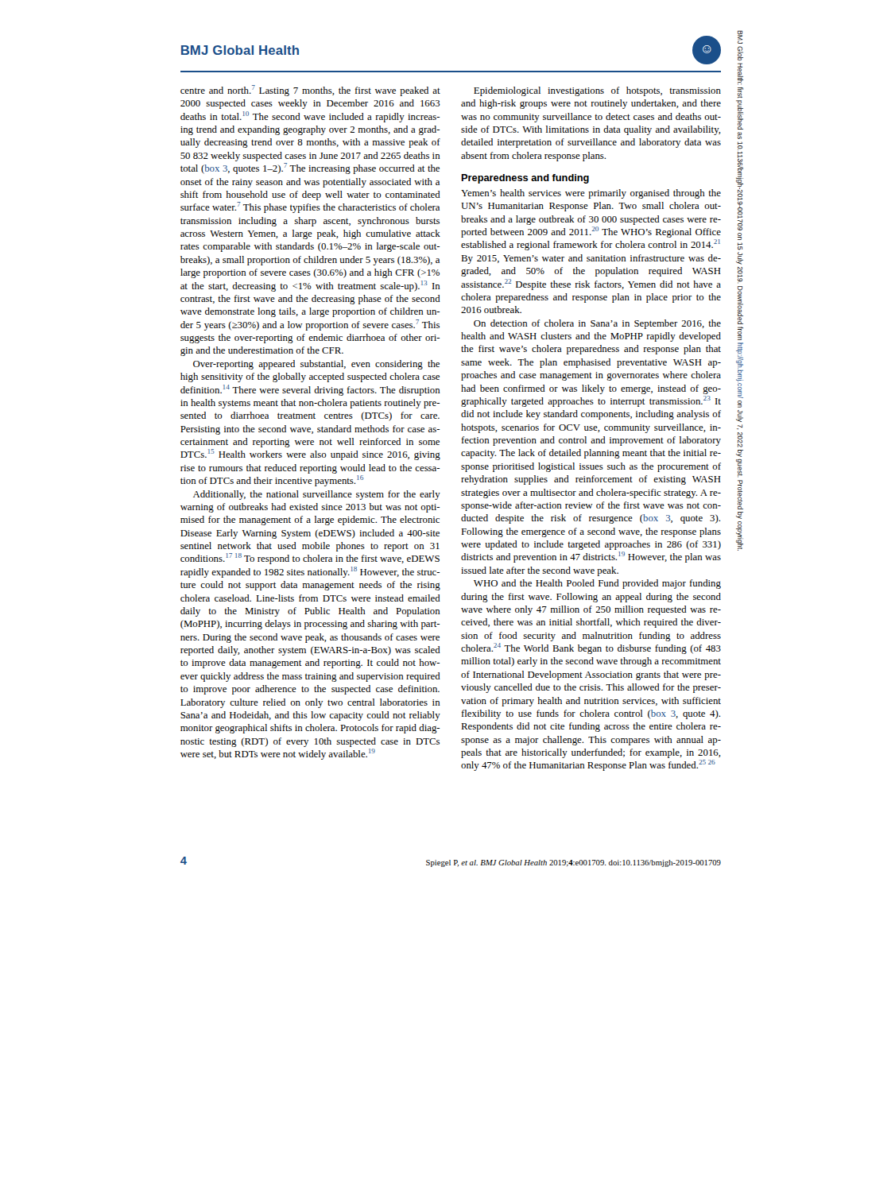BMJ Glob Health: first published as 10.1136/bmjgh-2019-001709 on 15 July 2019. Downloaded from http://gh.bmj.com/ on July 7, 2022 by guest. Protected by copyright.
BMJ Global Health
☺
centre and north.7 Lasting 7 months, the first wave peaked at 2000 suspected cases weekly in December 2016 and 1663 deaths in total.10 The second wave included a rapidly increasing trend and expanding geography over 2 months, and a gradually decreasing trend over 8 months, with a massive peak of 50 832 weekly suspected cases in June 2017 and 2265 deaths in total (box 3, quotes 1–2).7 The increasing phase occurred at the onset of the rainy season and was potentially associated with a shift from household use of deep well water to contaminated surface water.7 This phase typifies the characteristics of cholera transmission including a sharp ascent, synchronous bursts across Western Yemen, a large peak, high cumulative attack rates comparable with standards (0.1%–2% in large-scale outbreaks), a small proportion of children under 5 years (18.3%), a large proportion of severe cases (30.6%) and a high CFR (>1% at the start, decreasing to <1% with treatment scale-up).13 In contrast, the first wave and the decreasing phase of the second wave demonstrate long tails, a large proportion of children under 5 years (≥30%) and a low proportion of severe cases.7 This suggests the over-reporting of endemic diarrhoea of other origin and the underestimation of the CFR.
Over-reporting appeared substantial, even considering the high sensitivity of the globally accepted suspected cholera case definition.14 There were several driving factors. The disruption in health systems meant that non-cholera patients routinely presented to diarrhoea treatment centres (DTCs) for care. Persisting into the second wave, standard methods for case ascertainment and reporting were not well reinforced in some DTCs.15 Health workers were also unpaid since 2016, giving rise to rumours that reduced reporting would lead to the cessation of DTCs and their incentive payments.16
Additionally, the national surveillance system for the early warning of outbreaks had existed since 2013 but was not optimised for the management of a large epidemic. The electronic Disease Early Warning System (eDEWS) included a 400-site sentinel network that used mobile phones to report on 31 conditions.17 18 To respond to cholera in the first wave, eDEWS rapidly expanded to 1982 sites nationally.18 However, the structure could not support data management needs of the rising cholera caseload. Line-lists from DTCs were instead emailed daily to the Ministry of Public Health and Population (MoPHP), incurring delays in processing and sharing with partners. During the second wave peak, as thousands of cases were reported daily, another system (EWARS-in-a-Box) was scaled to improve data management and reporting. It could not however quickly address the mass training and supervision required to improve poor adherence to the suspected case definition. Laboratory culture relied on only two central laboratories in Sana’a and Hodeidah, and this low capacity could not reliably monitor geographical shifts in cholera. Protocols for rapid diagnostic testing (RDT) of every 10th suspected case in DTCs were set, but RDTs were not widely available.19
Epidemiological investigations of hotspots, transmission and high-risk groups were not routinely undertaken, and there was no community surveillance to detect cases and deaths outside of DTCs. With limitations in data quality and availability, detailed interpretation of surveillance and laboratory data was absent from cholera response plans.
Preparedness and funding
Yemen’s health services were primarily organised through the UN’s Humanitarian Response Plan. Two small cholera outbreaks and a large outbreak of 30 000 suspected cases were reported between 2009 and 2011.20 The WHO’s Regional Office established a regional framework for cholera control in 2014.21 By 2015, Yemen’s water and sanitation infrastructure was degraded, and 50% of the population required WASH assistance.22 Despite these risk factors, Yemen did not have a cholera preparedness and response plan in place prior to the 2016 outbreak.
On detection of cholera in Sana’a in September 2016, the health and WASH clusters and the MoPHP rapidly developed the first wave’s cholera preparedness and response plan that same week. The plan emphasised preventative WASH approaches and case management in governorates where cholera had been confirmed or was likely to emerge, instead of geographically targeted approaches to interrupt transmission.23 It did not include key standard components, including analysis of hotspots, scenarios for OCV use, community surveillance, infection prevention and control and improvement of laboratory capacity. The lack of detailed planning meant that the initial response prioritised logistical issues such as the procurement of rehydration supplies and reinforcement of existing WASH strategies over a multisector and cholera-specific strategy. A response-wide after-action review of the first wave was not conducted despite the risk of resurgence (box 3, quote 3). Following the emergence of a second wave, the response plans were updated to include targeted approaches in 286 (of 331) districts and prevention in 47 districts.19 However, the plan was issued late after the second wave peak.
WHO and the Health Pooled Fund provided major funding during the first wave. Following an appeal during the second wave where only 47 million of 250 million requested was received, there was an initial shortfall, which required the diversion of food security and malnutrition funding to address cholera.24 The World Bank began to disburse funding (of 483 million total) early in the second wave through a recommitment of International Development Association grants that were previously cancelled due to the crisis. This allowed for the preservation of primary health and nutrition services, with sufficient flexibility to use funds for cholera control (box 3, quote 4). Respondents did not cite funding across the entire cholera response as a major challenge. This compares with annual appeals that are historically underfunded; for example, in 2016, only 47% of the Humanitarian Response Plan was funded.25 26
4
Spiegel P, et al. BMJ Global Health 2019;4:e001709. doi:10.1136/bmjgh-2019-001709